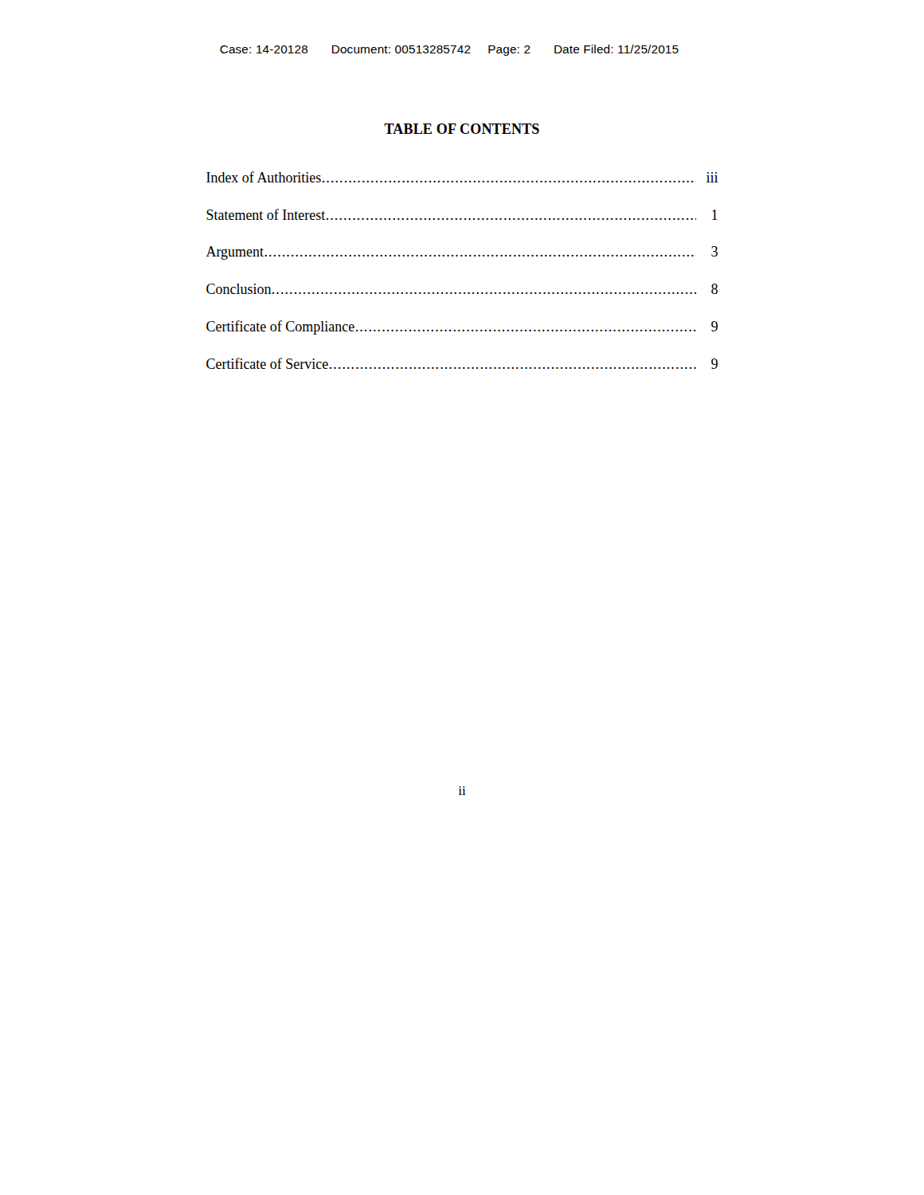Case: 14-20128 Document: 00513285742 Page: 2 Date Filed: 11/25/2015
TABLE OF CONTENTS
Index of Authorities ................................................................................................. iii
Statement of Interest .................................................................................................. 1
Argument ............................................................................................................... 3
Conclusion ............................................................................................................. 8
Certificate of Compliance ....................................................................................... 9
Certificate of Service ............................................................................................... 9
ii